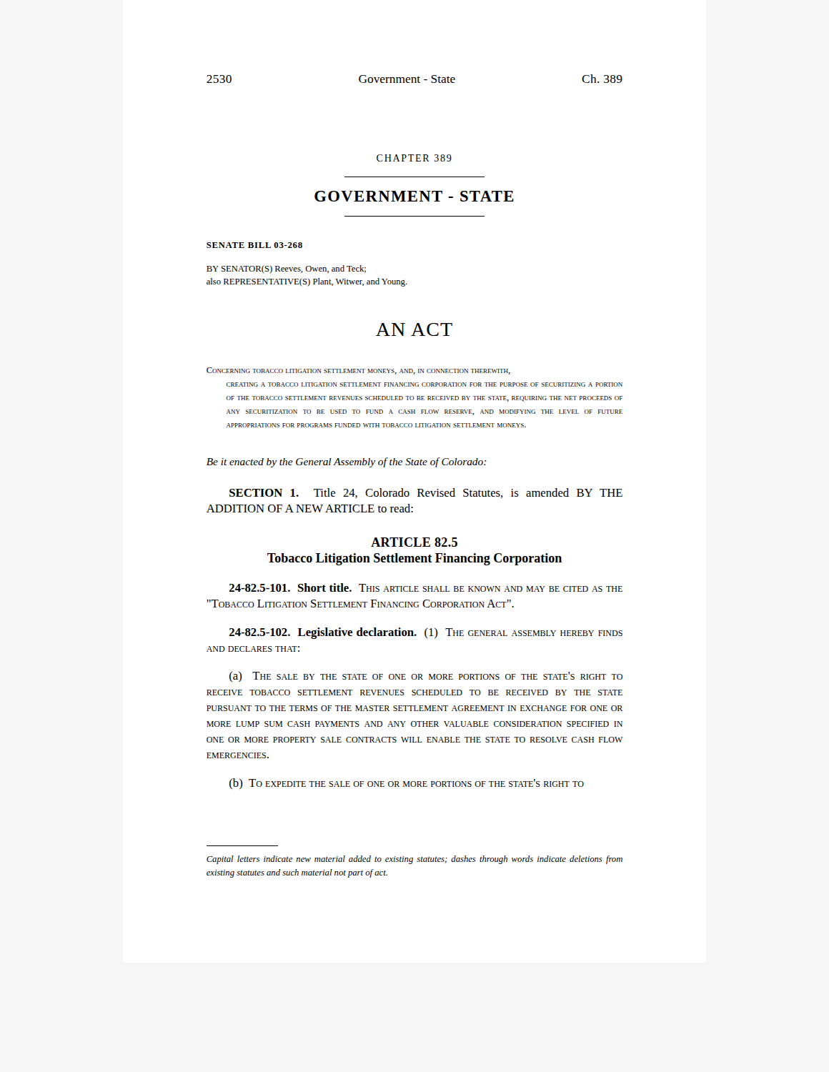2530 Government - State Ch. 389
CHAPTER 389
GOVERNMENT - STATE
SENATE BILL 03-268
BY SENATOR(S) Reeves, Owen, and Teck;
also REPRESENTATIVE(S) Plant, Witwer, and Young.
AN ACT
Concerning tobacco litigation settlement moneys, and, in connection therewith, creating a tobacco litigation settlement financing corporation for the purpose of securitizing a portion of the tobacco settlement revenues scheduled to be received by the state, requiring the net proceeds of any securitization to be used to fund a cash flow reserve, and modifying the level of future appropriations for programs funded with tobacco litigation settlement moneys.
Be it enacted by the General Assembly of the State of Colorado:
SECTION 1. Title 24, Colorado Revised Statutes, is amended BY THE ADDITION OF A NEW ARTICLE to read:
ARTICLE 82.5
Tobacco Litigation Settlement Financing Corporation
24-82.5-101. Short title. This article shall be known and may be cited as the "Tobacco Litigation Settlement Financing Corporation Act".
24-82.5-102. Legislative declaration. (1) The general assembly hereby finds and declares that:
(a) The sale by the state of one or more portions of the state's right to receive tobacco settlement revenues scheduled to be received by the state pursuant to the terms of the master settlement agreement in exchange for one or more lump sum cash payments and any other valuable consideration specified in one or more property sale contracts will enable the state to resolve cash flow emergencies.
(b) To expedite the sale of one or more portions of the state's right to
Capital letters indicate new material added to existing statutes; dashes through words indicate deletions from existing statutes and such material not part of act.